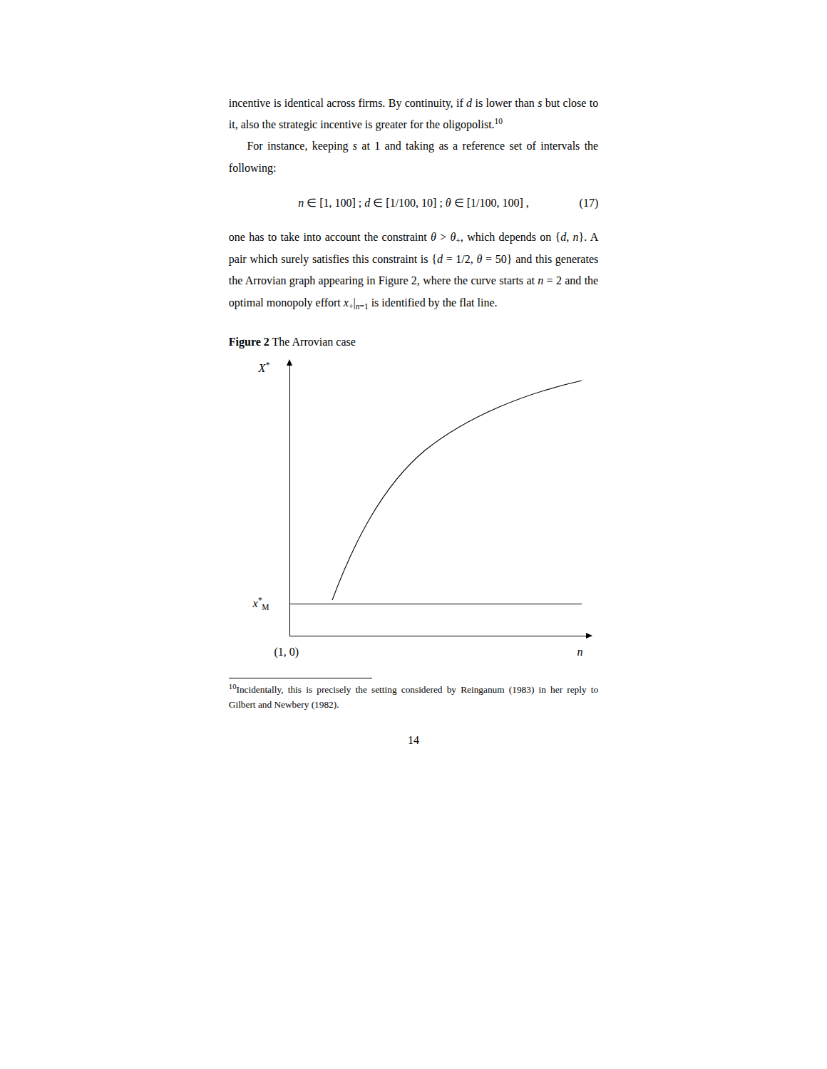incentive is identical across firms. By continuity, if d is lower than s but close to it, also the strategic incentive is greater for the oligopolist.10
For instance, keeping s at 1 and taking as a reference set of intervals the following:
n ∈ [1, 100] ; d ∈ [1/100, 10] ; θ ∈ [1/100, 100] , (17)
one has to take into account the constraint θ > θ+, which depends on {d, n}. A pair which surely satisfies this constraint is {d = 1/2, θ = 50} and this generates the Arrovian graph appearing in Figure 2, where the curve starts at n = 2 and the optimal monopoly effort x+|n=1 is identified by the flat line.
Figure 2 The Arrovian case
X*
x*M
(1, 0)
n
10Incidentally, this is precisely the setting considered by Reinganum (1983) in her reply to Gilbert and Newbery (1982).
14